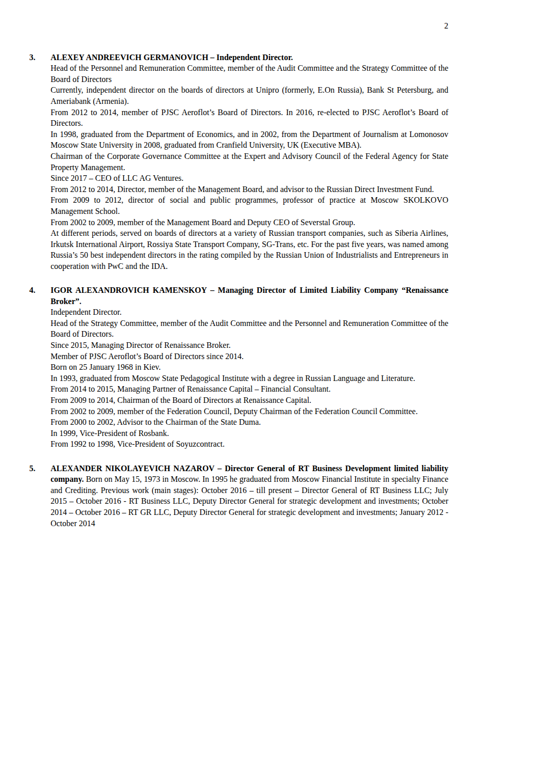2
3.
ALEXEY ANDREEVICH GERMANOVICH – Independent Director.
Head of the Personnel and Remuneration Committee, member of the Audit Committee and the Strategy Committee of the Board of Directors
Currently, independent director on the boards of directors at Unipro (formerly, E.On Russia), Bank St Petersburg, and Ameriabank (Armenia).
From 2012 to 2014, member of PJSC Aeroflot’s Board of Directors. In 2016, re-elected to PJSC Aeroflot’s Board of Directors.
In 1998, graduated from the Department of Economics, and in 2002, from the Department of Journalism at Lomonosov Moscow State University in 2008, graduated from Cranfield University, UK (Executive MBA).
Chairman of the Corporate Governance Committee at the Expert and Advisory Council of the Federal Agency for State Property Management.
Since 2017 – CEO of LLC AG Ventures.
From 2012 to 2014, Director, member of the Management Board, and advisor to the Russian Direct Investment Fund.
From 2009 to 2012, director of social and public programmes, professor of practice at Moscow SKOLKOVO Management School.
From 2002 to 2009, member of the Management Board and Deputy CEO of Severstal Group.
At different periods, served on boards of directors at a variety of Russian transport companies, such as Siberia Airlines, Irkutsk International Airport, Rossiya State Transport Company, SG-Trans, etc. For the past five years, was named among Russia’s 50 best independent directors in the rating compiled by the Russian Union of Industrialists and Entrepreneurs in cooperation with PwC and the IDA.
4.
IGOR ALEXANDROVICH KAMENSKOY – Managing Director of Limited Liability Company “Renaissance Broker”.
Independent Director.
Head of the Strategy Committee, member of the Audit Committee and the Personnel and Remuneration Committee of the Board of Directors.
Since 2015, Managing Director of Renaissance Broker.
Member of PJSC Aeroflot’s Board of Directors since 2014.
Born on 25 January 1968 in Kiev.
In 1993, graduated from Moscow State Pedagogical Institute with a degree in Russian Language and Literature.
From 2014 to 2015, Managing Partner of Renaissance Capital – Financial Consultant.
From 2009 to 2014, Chairman of the Board of Directors at Renaissance Capital.
From 2002 to 2009, member of the Federation Council, Deputy Chairman of the Federation Council Committee.
From 2000 to 2002, Advisor to the Chairman of the State Duma.
In 1999, Vice-President of Rosbank.
From 1992 to 1998, Vice-President of Soyuzcontract.
5.
ALEXANDER NIKOLAYEVICH NAZAROV – Director General of RT Business Development limited liability company. Born on May 15, 1973 in Moscow. In 1995 he graduated from Moscow Financial Institute in specialty Finance and Crediting. Previous work (main stages): October 2016 – till present – Director General of RT Business LLC; July 2015 – October 2016 - RT Business LLC, Deputy Director General for strategic development and investments; October 2014 – October 2016 – RT GR LLC, Deputy Director General for strategic development and investments; January 2012 - October 2014